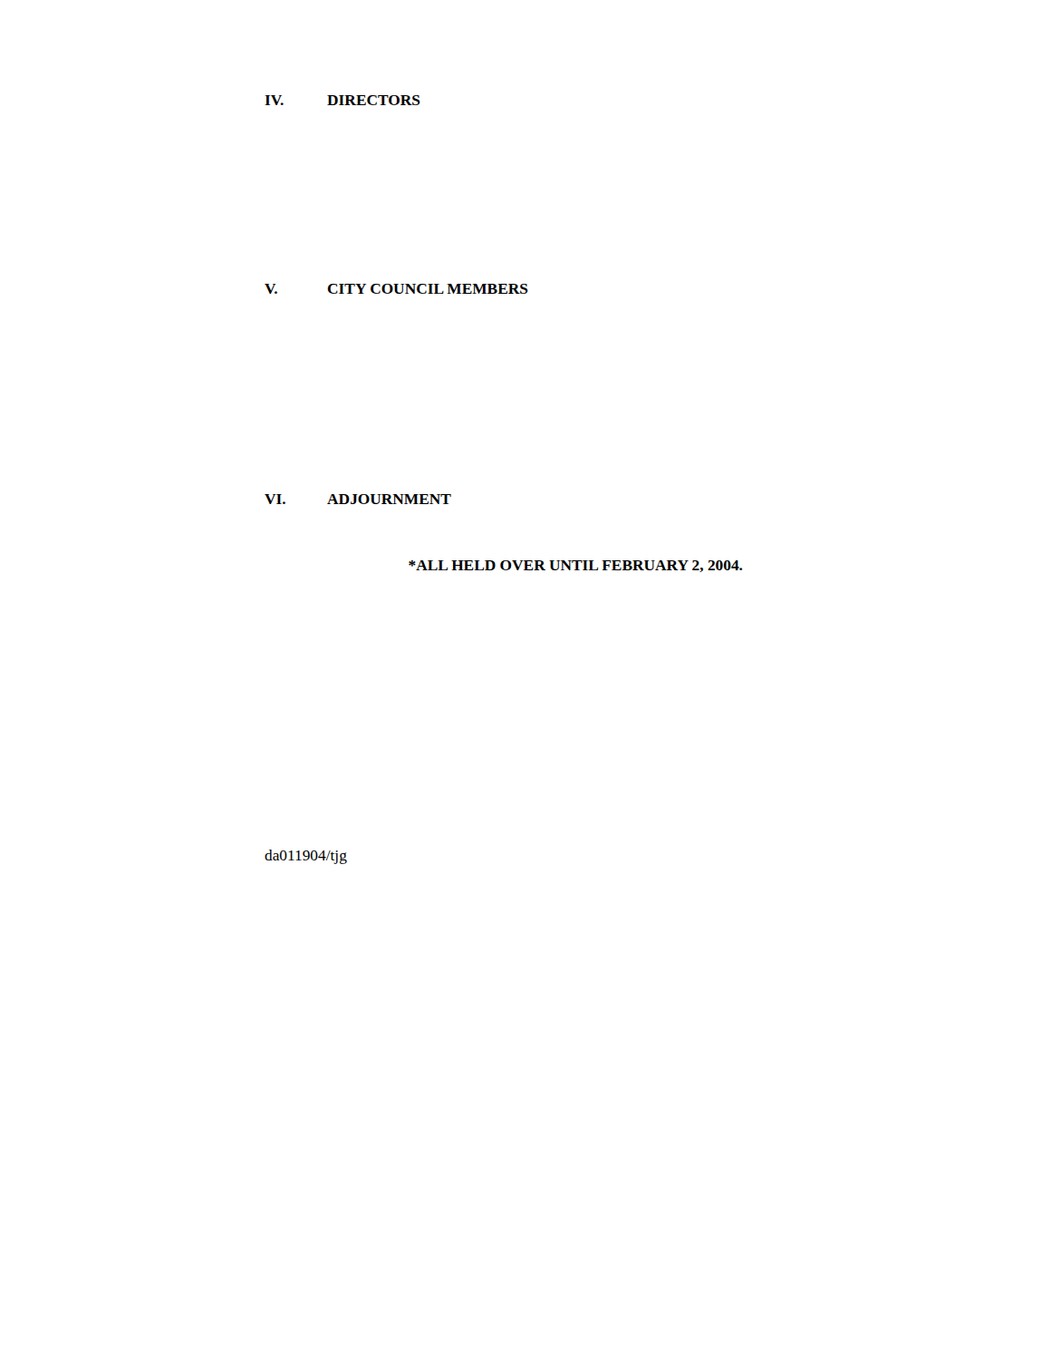IV. DIRECTORS
V. CITY COUNCIL MEMBERS
VI. ADJOURNMENT
*ALL HELD OVER UNTIL FEBRUARY 2, 2004.
da011904/tjg